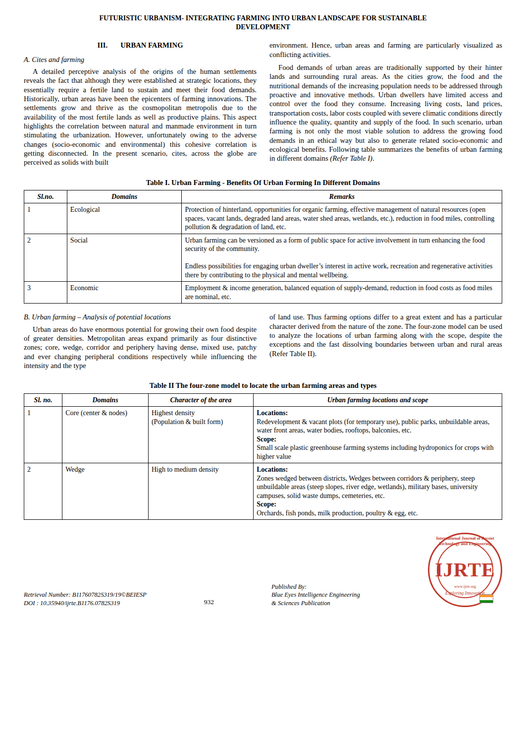FUTURISTIC URBANISM- INTEGRATING FARMING INTO URBAN LANDSCAPE FOR SUSTAINABLE
DEVELOPMENT
III. URBAN FARMING
A. Cites and farming
A detailed perceptive analysis of the origins of the human settlements reveals the fact that although they were established at strategic locations, they essentially require a fertile land to sustain and meet their food demands. Historically, urban areas have been the epicenters of farming innovations. The settlements grow and thrive as the cosmopolitan metropolis due to the availability of the most fertile lands as well as productive plains. This aspect highlights the correlation between natural and manmade environment in turn stimulating the urbanization. However, unfortunately owing to the adverse changes (socio-economic and environmental) this cohesive correlation is getting disconnected. In the present scenario, cites, across the globe are perceived as solids with built
environment. Hence, urban areas and farming are particularly visualized as conflicting activities.
Food demands of urban areas are traditionally supported by their hinter lands and surrounding rural areas. As the cities grow, the food and the nutritional demands of the increasing population needs to be addressed through proactive and innovative methods. Urban dwellers have limited access and control over the food they consume. Increasing living costs, land prices, transportation costs, labor costs coupled with severe climatic conditions directly influence the quality, quantity and supply of the food. In such scenario, urban farming is not only the most viable solution to address the growing food demands in an ethical way but also to generate related socio-economic and ecological benefits. Following table summarizes the benefits of urban farming in different domains (Refer Table I).
Table I. Urban Farming - Benefits Of Urban Forming In Different Domains
| Sl.no. | Domains | Remarks |
| --- | --- | --- |
| 1 | Ecological | Protection of hinterland, opportunities for organic farming, effective management of natural resources (open spaces, vacant lands, degraded land areas, water shed areas, wetlands, etc.), reduction in food miles, controlling pollution & degradation of land, etc. |
| 2 | Social | Urban farming can be versioned as a form of public space for active involvement in turn enhancing the food security of the community. Endless possibilities for engaging urban dweller’s interest in active work, recreation and regenerative activities there by contributing to the physical and mental wellbeing. |
| 3 | Economic | Employment & income generation, balanced equation of supply-demand, reduction in food costs as food miles are nominal, etc. |
B. Urban farming – Analysis of potential locations
Urban areas do have enormous potential for growing their own food despite of greater densities. Metropolitan areas expand primarily as four distinctive zones; core, wedge, corridor and periphery having dense, mixed use, patchy and ever changing peripheral conditions respectively while influencing the intensity and the type
of land use. Thus farming options differ to a great extent and has a particular character derived from the nature of the zone. The four-zone model can be used to analyze the locations of urban farming along with the scope, despite the exceptions and the fast dissolving boundaries between urban and rural areas (Refer Table II).
Table II The four-zone model to locate the urban farming areas and types
| Sl. no. | Domains | Character of the area | Urban farming locations and scope |
| --- | --- | --- | --- |
| 1 | Core (center & nodes) | Highest density (Population & built form) | Locations: Redevelopment & vacant plots (for temporary use), public parks, unbuildable areas, water front areas, water bodies, rooftops, balconies, etc. Scope: Small scale plastic greenhouse farming systems including hydroponics for crops with higher value |
| 2 | Wedge | High to medium density | Locations: Zones wedged between districts, Wedges between corridors & periphery, steep unbuildable areas (steep slopes, river edge, wetlands), military bases, university campuses, solid waste dumps, cemeteries, etc. Scope: Orchards, fish ponds, milk production, poultry & egg, etc. |
Retrieval Number: B11760782S319/19©BEIESP
DOI : 10.35940/ijrte.B1176.0782S319
932
Published By:
Blue Eyes Intelligence Engineering
& Sciences Publication
International Journal of Recent Technology and Engineering
IJRTE
www.ijrte.org
Exploring Innovation